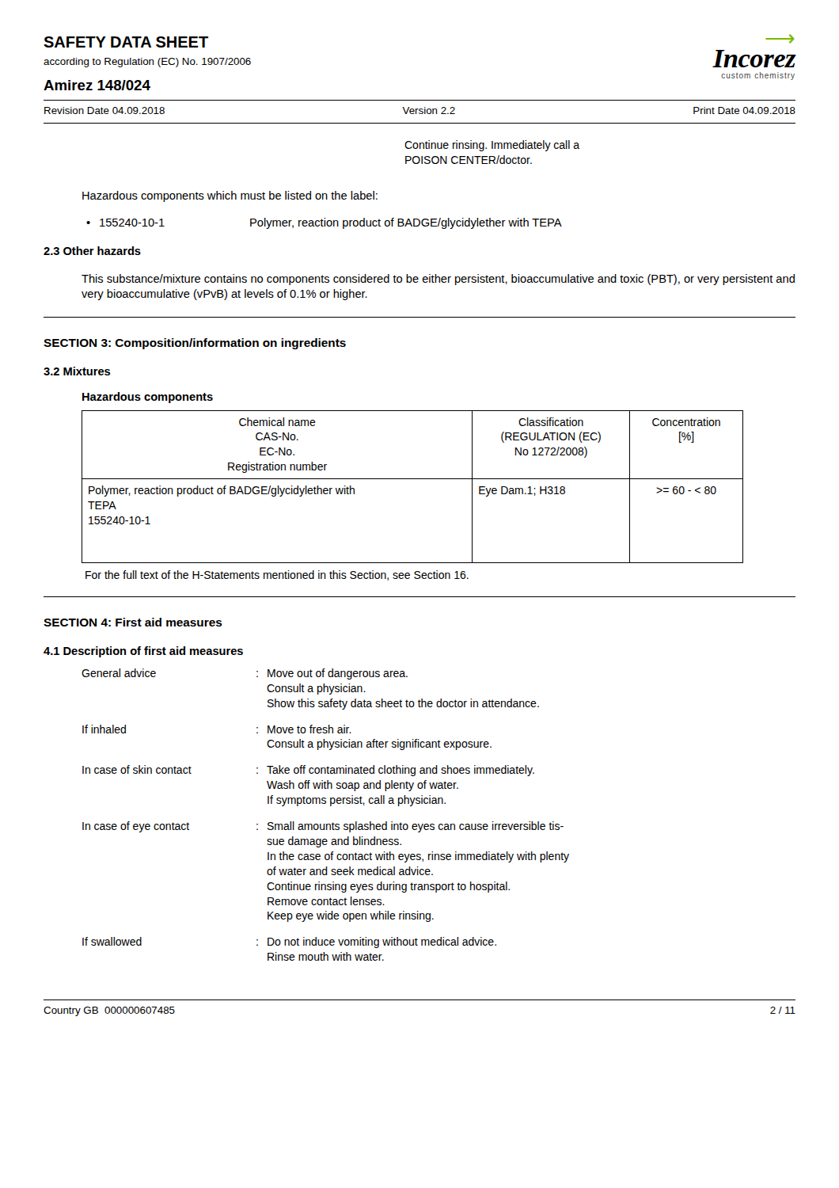SAFETY DATA SHEET
according to Regulation (EC) No. 1907/2006
Amirez 148/024
⟶
Incorez
custom chemistry
Revision Date 04.09.2018 Version 2.2 Print Date 04.09.2018
Continue rinsing. Immediately call a
POISON CENTER/doctor.
Hazardous components which must be listed on the label:
155240-10-1 Polymer, reaction product of BADGE/glycidylether with TEPA
2.3 Other hazards
This substance/mixture contains no components considered to be either persistent, bioaccumulative and toxic (PBT), or very persistent and very bioaccumulative (vPvB) at levels of 0.1% or higher.
SECTION 3: Composition/information on ingredients
3.2 Mixtures
Hazardous components
| Chemical name CAS-No. EC-No. Registration number | Classification (REGULATION (EC) No 1272/2008) | Concentration [%] |
| --- | --- | --- |
| Polymer, reaction product of BADGE/glycidylether with TEPA 155240-10-1 | Eye Dam.1; H318 | >= 60 - < 80 |
For the full text of the H-Statements mentioned in this Section, see Section 16.
SECTION 4: First aid measures
4.1 Description of first aid measures
| General advice | : | Move out of dangerous area. Consult a physician. Show this safety data sheet to the doctor in attendance. |
| If inhaled | : | Move to fresh air. Consult a physician after significant exposure. |
| In case of skin contact | : | Take off contaminated clothing and shoes immediately. Wash off with soap and plenty of water. If symptoms persist, call a physician. |
| In case of eye contact | : | Small amounts splashed into eyes can cause irreversible tis- sue damage and blindness. In the case of contact with eyes, rinse immediately with plenty of water and seek medical advice. Continue rinsing eyes during transport to hospital. Remove contact lenses. Keep eye wide open while rinsing. |
| If swallowed | : | Do not induce vomiting without medical advice. Rinse mouth with water. |
Country GB 000000607485 2 / 11